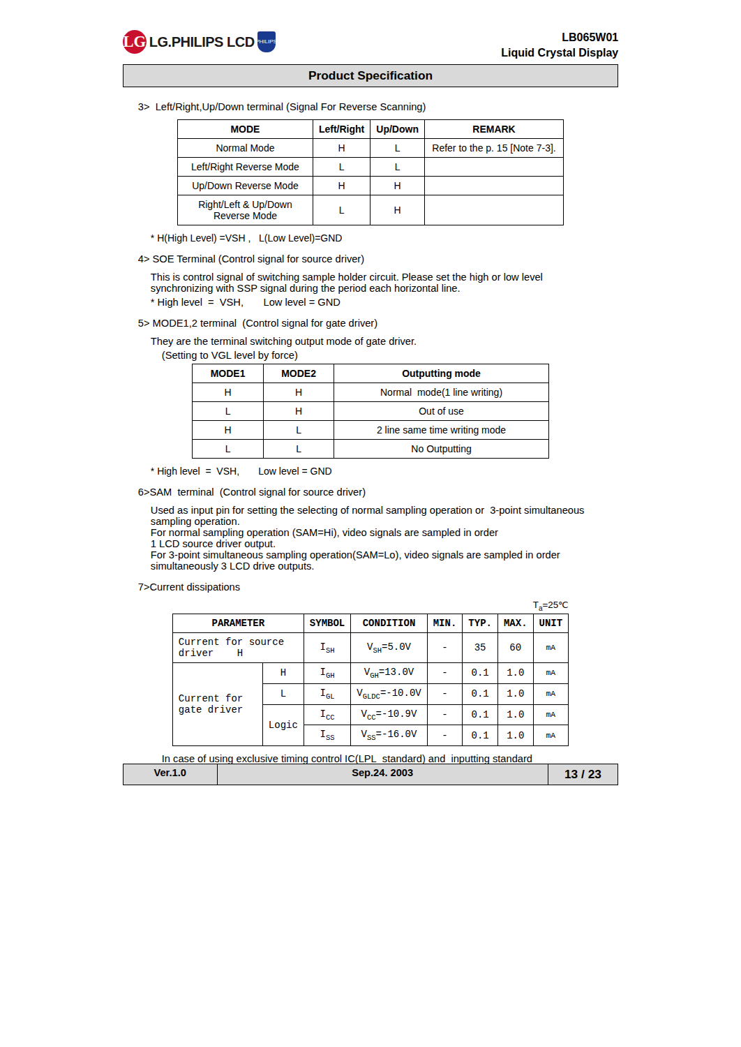LG
LG.PHILIPS LCD
PHILIPS
LB065W01
Liquid Crystal Display
Product Specification
3> Left/Right,Up/Down terminal (Signal For Reverse Scanning)
| MODE | Left/Right | Up/Down | REMARK |
| --- | --- | --- | --- |
| Normal Mode | H | L | Refer to the p. 15 [Note 7-3]. |
| Left/Right Reverse Mode | L | L | |
| Up/Down Reverse Mode | H | H | |
| Right/Left & Up/Down Reverse Mode | L | H | |
* H(High Level) =VSH , L(Low Level)=GND
4> SOE Terminal (Control signal for source driver)
This is control signal of switching sample holder circuit. Please set the high or low level
synchronizing with SSP signal during the period each horizontal line.
* High level = VSH, Low level = GND
5> MODE1,2 terminal (Control signal for gate driver)
They are the terminal switching output mode of gate driver.
(Setting to VGL level by force)
| MODE1 | MODE2 | Outputting mode |
| --- | --- | --- |
| H | H | Normal mode(1 line writing) |
| L | H | Out of use |
| H | L | 2 line same time writing mode |
| L | L | No Outputting |
* High level = VSH, Low level = GND
6>SAM terminal (Control signal for source driver)
Used as input pin for setting the selecting of normal sampling operation or 3-point simultaneous
sampling operation.
For normal sampling operation (SAM=Hi), video signals are sampled in order
1 LCD source driver output.
For 3-point simultaneous sampling operation(SAM=Lo), video signals are sampled in order
simultaneously 3 LCD drive outputs.
7>Current dissipations
Ta=25℃
| PARAMETER | SYMBOL | CONDITION | MIN. | TYP. | MAX. | UNIT |
| --- | --- | --- | --- | --- | --- | --- |
| Current for source driver H | I SH | V SH =5.0V | - | 35 | 60 | mA |
| Current for gate driver | H | I GH | V GH =13.0V | - | 0.1 | 1.0 | mA |
| L | I GL | V GLDC =-10.0V | - | 0.1 | 1.0 | mA |
| Logic | I CC | V CC =-10.9V | - | 0.1 | 1.0 | mA |
| I SS | V SS =-16.0V | - | 0.1 | 1.0 | mA |
In case of using exclusive timing control IC(LPL standard) and inputting standard
NTSC signal (Normal mode)
Ver.1.0
Sep.24. 2003
13 / 23